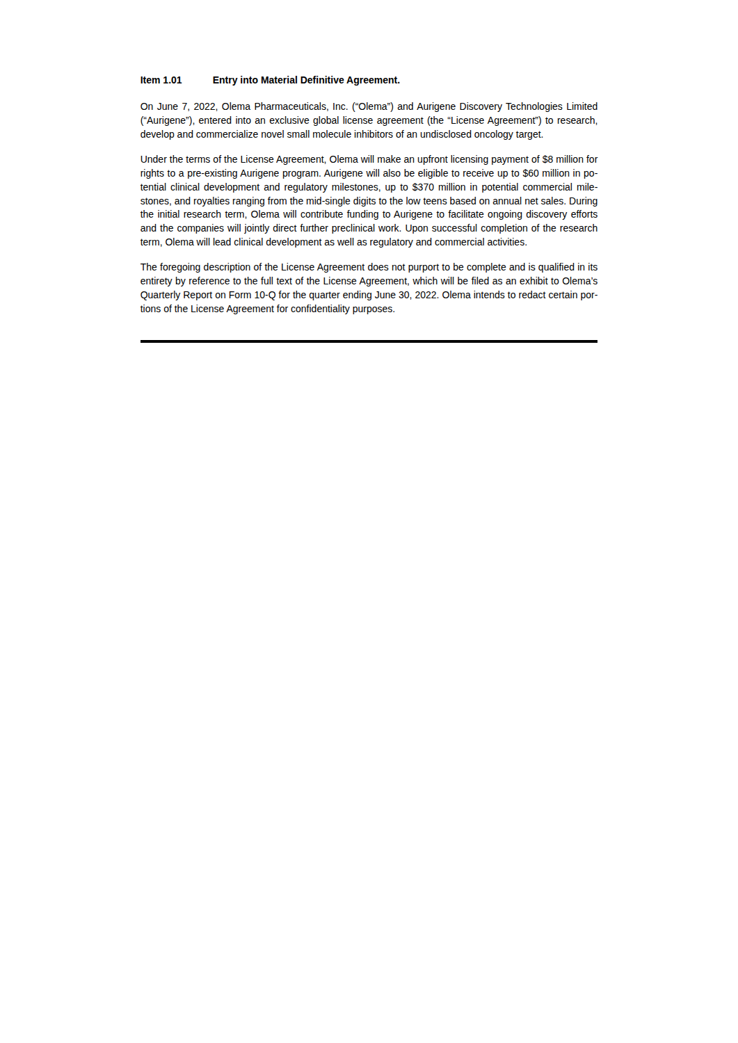Item 1.01 Entry into Material Definitive Agreement.
On June 7, 2022, Olema Pharmaceuticals, Inc. (“Olema”) and Aurigene Discovery Technologies Limited (“Aurigene”), entered into an exclusive global license agreement (the “License Agreement”) to research, develop and commercialize novel small molecule inhibitors of an undisclosed oncology target.
Under the terms of the License Agreement, Olema will make an upfront licensing payment of $8 million for rights to a pre-existing Aurigene program. Aurigene will also be eligible to receive up to $60 million in potential clinical development and regulatory milestones, up to $370 million in potential commercial milestones, and royalties ranging from the mid-single digits to the low teens based on annual net sales. During the initial research term, Olema will contribute funding to Aurigene to facilitate ongoing discovery efforts and the companies will jointly direct further preclinical work. Upon successful completion of the research term, Olema will lead clinical development as well as regulatory and commercial activities.
The foregoing description of the License Agreement does not purport to be complete and is qualified in its entirety by reference to the full text of the License Agreement, which will be filed as an exhibit to Olema’s Quarterly Report on Form 10-Q for the quarter ending June 30, 2022. Olema intends to redact certain portions of the License Agreement for confidentiality purposes.